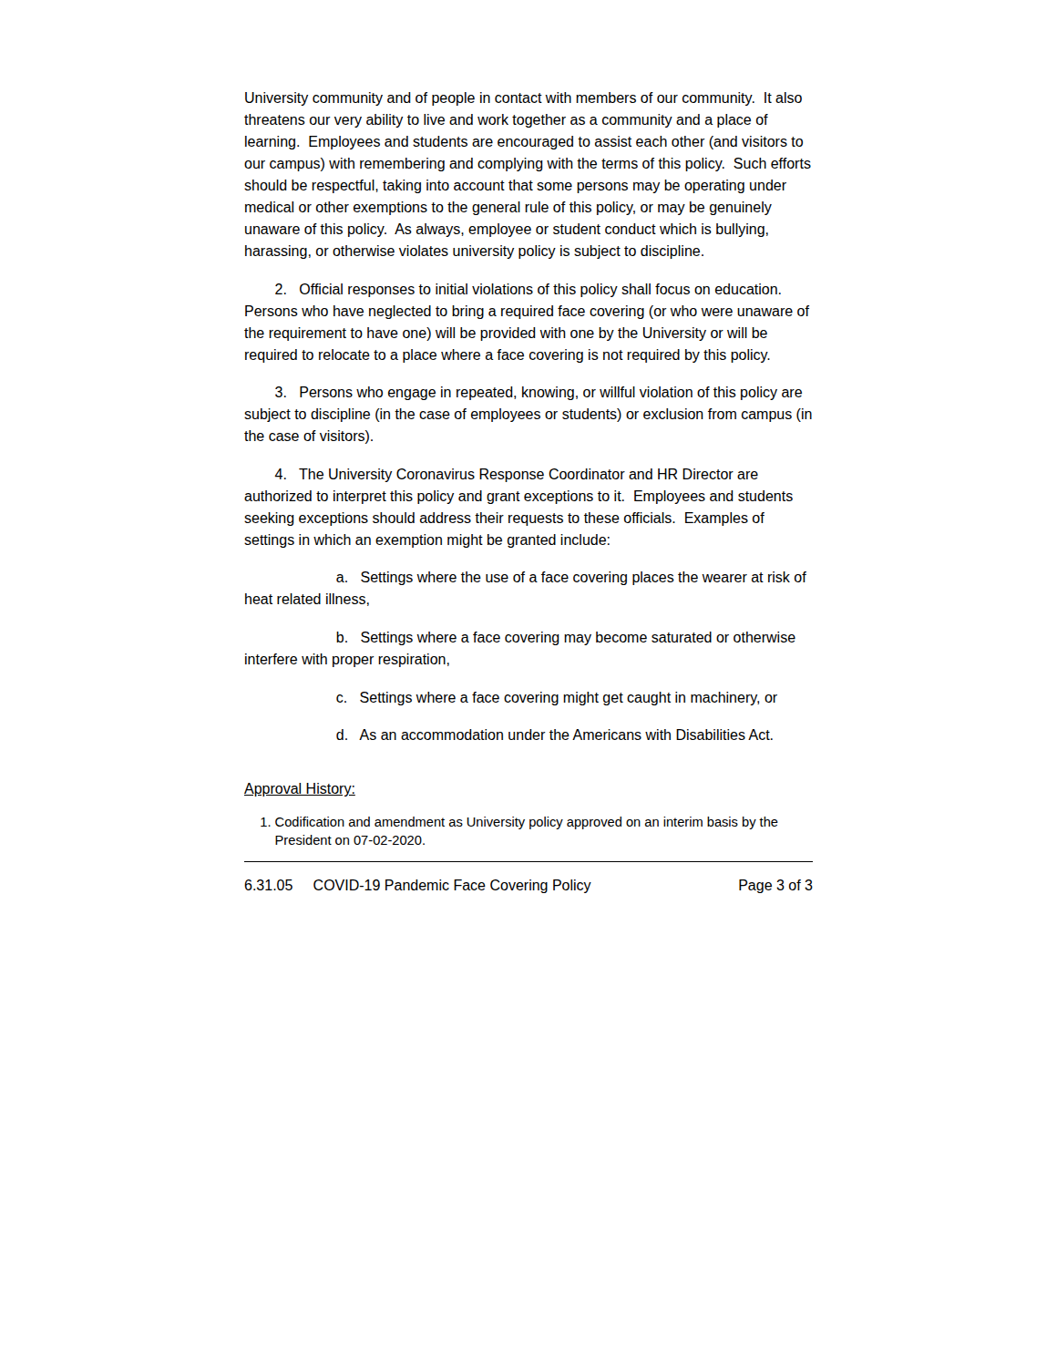University community and of people in contact with members of our community. It also threatens our very ability to live and work together as a community and a place of learning. Employees and students are encouraged to assist each other (and visitors to our campus) with remembering and complying with the terms of this policy. Such efforts should be respectful, taking into account that some persons may be operating under medical or other exemptions to the general rule of this policy, or may be genuinely unaware of this policy. As always, employee or student conduct which is bullying, harassing, or otherwise violates university policy is subject to discipline.
2. Official responses to initial violations of this policy shall focus on education. Persons who have neglected to bring a required face covering (or who were unaware of the requirement to have one) will be provided with one by the University or will be required to relocate to a place where a face covering is not required by this policy.
3. Persons who engage in repeated, knowing, or willful violation of this policy are subject to discipline (in the case of employees or students) or exclusion from campus (in the case of visitors).
4. The University Coronavirus Response Coordinator and HR Director are authorized to interpret this policy and grant exceptions to it. Employees and students seeking exceptions should address their requests to these officials. Examples of settings in which an exemption might be granted include:
a. Settings where the use of a face covering places the wearer at risk of heat related illness,
b. Settings where a face covering may become saturated or otherwise interfere with proper respiration,
c. Settings where a face covering might get caught in machinery, or
d. As an accommodation under the Americans with Disabilities Act.
Approval History:
Codification and amendment as University policy approved on an interim basis by the President on 07-02-2020.
6.31.05 COVID-19 Pandemic Face Covering Policy
Page 3 of 3